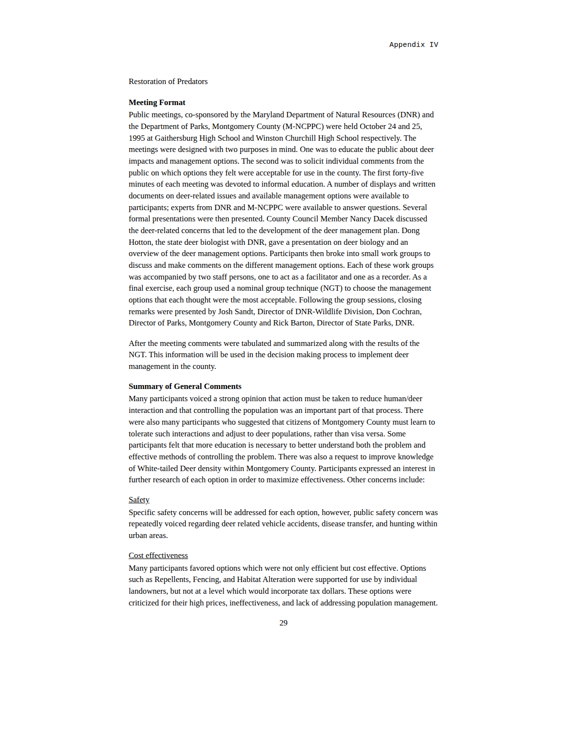Appendix IV
Restoration of Predators
Meeting Format
Public meetings, co-sponsored by the Maryland Department of Natural Resources (DNR) and the Department of Parks, Montgomery County (M-NCPPC) were held October 24 and 25, 1995 at Gaithersburg High School and Winston Churchill High School respectively. The meetings were designed with two purposes in mind. One was to educate the public about deer impacts and management options. The second was to solicit individual comments from the public on which options they felt were acceptable for use in the county. The first forty-five minutes of each meeting was devoted to informal education. A number of displays and written documents on deer-related issues and available management options were available to participants; experts from DNR and M-NCPPC were available to answer questions. Several formal presentations were then presented. County Council Member Nancy Dacek discussed the deer-related concerns that led to the development of the deer management plan. Dong Hotton, the state deer biologist with DNR, gave a presentation on deer biology and an overview of the deer management options. Participants then broke into small work groups to discuss and make comments on the different management options. Each of these work groups was accompanied by two staff persons, one to act as a facilitator and one as a recorder. As a final exercise, each group used a nominal group technique (NGT) to choose the management options that each thought were the most acceptable. Following the group sessions, closing remarks were presented by Josh Sandt, Director of DNR-Wildlife Division, Don Cochran, Director of Parks, Montgomery County and Rick Barton, Director of State Parks, DNR.
After the meeting comments were tabulated and summarized along with the results of the NGT. This information will be used in the decision making process to implement deer management in the county.
Summary of General Comments
Many participants voiced a strong opinion that action must be taken to reduce human/deer interaction and that controlling the population was an important part of that process. There were also many participants who suggested that citizens of Montgomery County must learn to tolerate such interactions and adjust to deer populations, rather than visa versa. Some participants felt that more education is necessary to better understand both the problem and effective methods of controlling the problem. There was also a request to improve knowledge of White-tailed Deer density within Montgomery County. Participants expressed an interest in further research of each option in order to maximize effectiveness. Other concerns include:
Safety
Specific safety concerns will be addressed for each option, however, public safety concern was repeatedly voiced regarding deer related vehicle accidents, disease transfer, and hunting within urban areas.
Cost effectiveness
Many participants favored options which were not only efficient but cost effective. Options such as Repellents, Fencing, and Habitat Alteration were supported for use by individual landowners, but not at a level which would incorporate tax dollars. These options were criticized for their high prices, ineffectiveness, and lack of addressing population management.
29